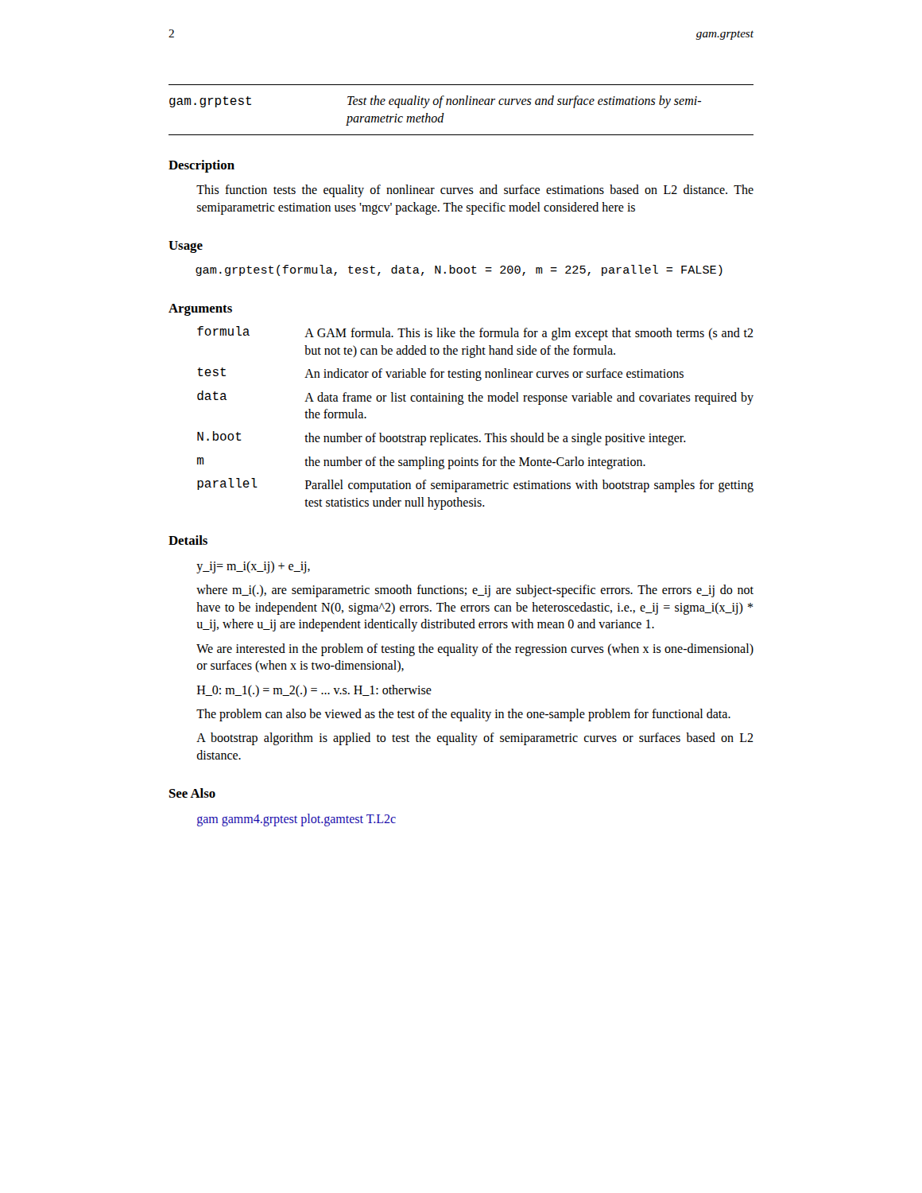2 gam.grptest
gam.grptest Test the equality of nonlinear curves and surface estimations by semi-parametric method
Description
This function tests the equality of nonlinear curves and surface estimations based on L2 distance. The semiparametric estimation uses 'mgcv' package. The specific model considered here is
Usage
gam.grptest(formula, test, data, N.boot = 200, m = 225, parallel = FALSE)
Arguments
formula
A GAM formula. This is like the formula for a glm except that smooth terms (s and t2 but not te) can be added to the right hand side of the formula.
test
An indicator of variable for testing nonlinear curves or surface estimations
data
A data frame or list containing the model response variable and covariates required by the formula.
N.boot
the number of bootstrap replicates. This should be a single positive integer.
m
the number of the sampling points for the Monte-Carlo integration.
parallel
Parallel computation of semiparametric estimations with bootstrap samples for getting test statistics under null hypothesis.
Details
y_ij= m_i(x_ij) + e_ij,
where m_i(.), are semiparametric smooth functions; e_ij are subject-specific errors. The errors e_ij do not have to be independent N(0, sigma^2) errors. The errors can be heteroscedastic, i.e., e_ij = sigma_i(x_ij) * u_ij, where u_ij are independent identically distributed errors with mean 0 and variance 1.
We are interested in the problem of testing the equality of the regression curves (when x is one-dimensional) or surfaces (when x is two-dimensional),
H_0: m_1(.) = m_2(.) = ... v.s. H_1: otherwise
The problem can also be viewed as the test of the equality in the one-sample problem for functional data.
A bootstrap algorithm is applied to test the equality of semiparametric curves or surfaces based on L2 distance.
See Also
gam gamm4.grptest plot.gamtest T.L2c